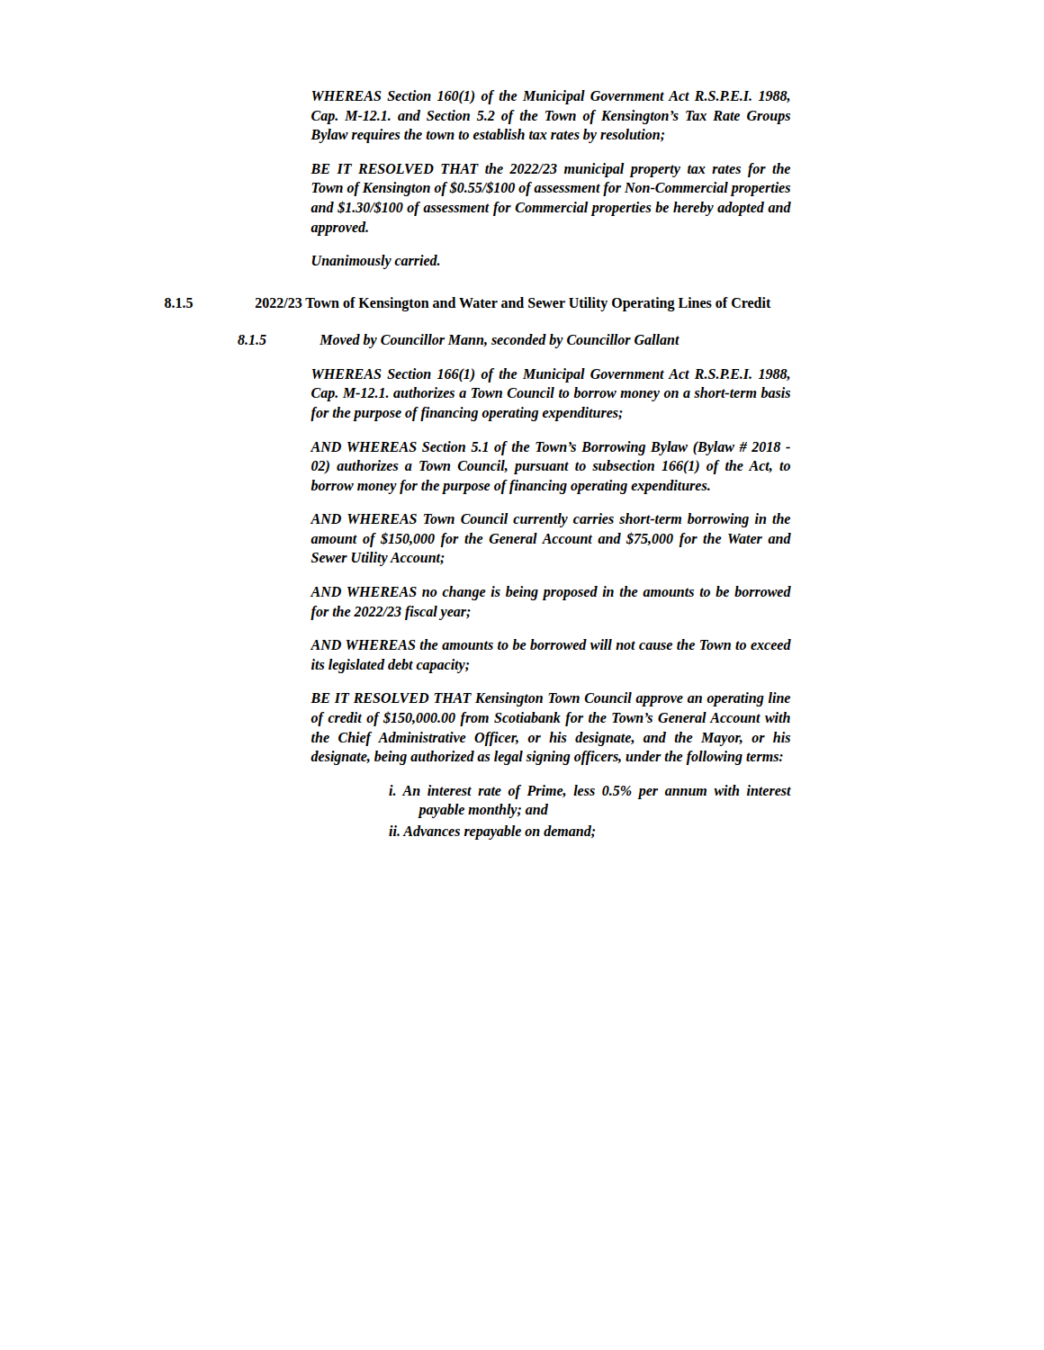WHEREAS Section 160(1) of the Municipal Government Act R.S.P.E.I. 1988, Cap. M-12.1. and Section 5.2 of the Town of Kensington’s Tax Rate Groups Bylaw requires the town to establish tax rates by resolution;
BE IT RESOLVED THAT the 2022/23 municipal property tax rates for the Town of Kensington of $0.55/$100 of assessment for Non-Commercial properties and $1.30/$100 of assessment for Commercial properties be hereby adopted and approved.
Unanimously carried.
8.1.5
2022/23 Town of Kensington and Water and Sewer Utility Operating Lines of Credit
8.1.5
Moved by Councillor Mann, seconded by Councillor Gallant
WHEREAS Section 166(1) of the Municipal Government Act R.S.P.E.I. 1988, Cap. M-12.1. authorizes a Town Council to borrow money on a short-term basis for the purpose of financing operating expenditures;
AND WHEREAS Section 5.1 of the Town’s Borrowing Bylaw (Bylaw # 2018 - 02) authorizes a Town Council, pursuant to subsection 166(1) of the Act, to borrow money for the purpose of financing operating expenditures.
AND WHEREAS Town Council currently carries short-term borrowing in the amount of $150,000 for the General Account and $75,000 for the Water and Sewer Utility Account;
AND WHEREAS no change is being proposed in the amounts to be borrowed for the 2022/23 fiscal year;
AND WHEREAS the amounts to be borrowed will not cause the Town to exceed its legislated debt capacity;
BE IT RESOLVED THAT Kensington Town Council approve an operating line of credit of $150,000.00 from Scotiabank for the Town’s General Account with the Chief Administrative Officer, or his designate, and the Mayor, or his designate, being authorized as legal signing officers, under the following terms:
i. An interest rate of Prime, less 0.5% per annum with interest payable monthly; and
ii. Advances repayable on demand;